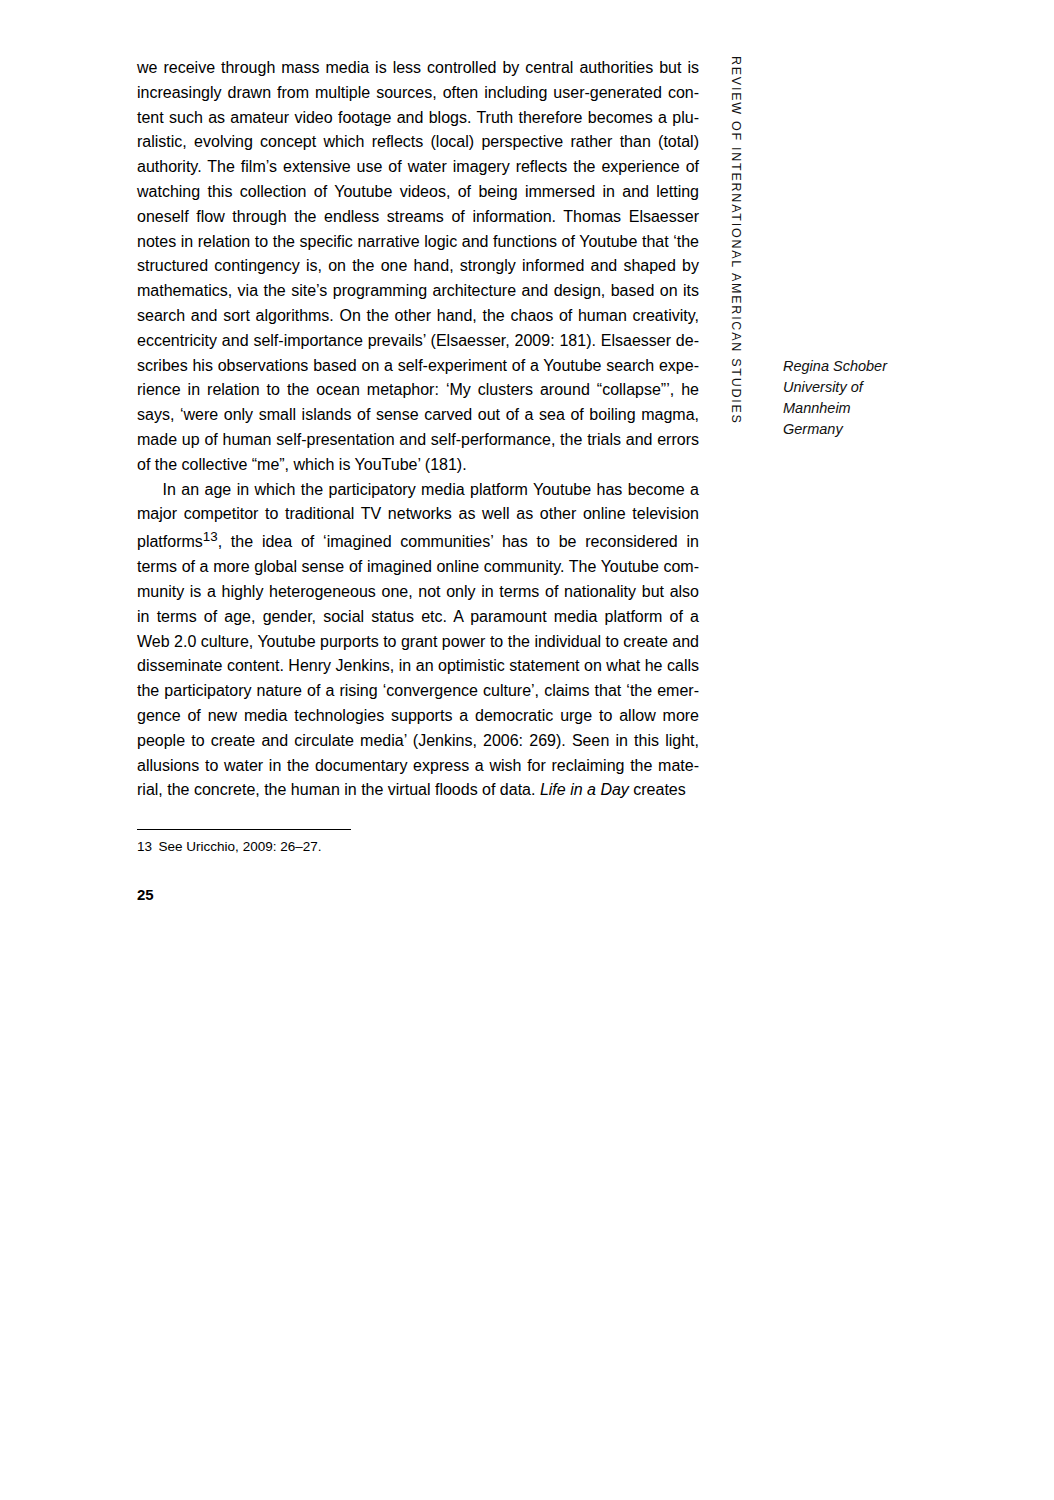we receive through mass media is less controlled by central authorities but is increasingly drawn from multiple sources, often including user-generated content such as amateur video footage and blogs. Truth therefore becomes a pluralistic, evolving concept which reflects (local) perspective rather than (total) authority. The film’s extensive use of water imagery reflects the experience of watching this collection of Youtube videos, of being immersed in and letting oneself flow through the endless streams of information. Thomas Elsaesser notes in relation to the specific narrative logic and functions of Youtube that ‘the structured contingency is, on the one hand, strongly informed and shaped by mathematics, via the site’s programming architecture and design, based on its search and sort algorithms. On the other hand, the chaos of human creativity, eccentricity and self-importance prevails’ (Elsaesser, 2009: 181). Elsaesser describes his observations based on a self-experiment of a Youtube search experience in relation to the ocean metaphor: ‘My clusters around “collapse”’, he says, ‘were only small islands of sense carved out of a sea of boiling magma, made up of human self-presentation and self-performance, the trials and errors of the collective “me”, which is YouTube’ (181).
In an age in which the participatory media platform Youtube has become a major competitor to traditional TV networks as well as other online television platforms13, the idea of ‘imagined communities’ has to be reconsidered in terms of a more global sense of imagined online community. The Youtube community is a highly heterogeneous one, not only in terms of nationality but also in terms of age, gender, social status etc. A paramount media platform of a Web 2.0 culture, Youtube purports to grant power to the individual to create and disseminate content. Henry Jenkins, in an optimistic statement on what he calls the participatory nature of a rising ‘convergence culture’, claims that ‘the emergence of new media technologies supports a democratic urge to allow more people to create and circulate media’ (Jenkins, 2006: 269). Seen in this light, allusions to water in the documentary express a wish for reclaiming the material, the concrete, the human in the virtual floods of data. Life in a Day creates
13 See Uricchio, 2009: 26–27.
25
Review of International American Studies
Regina Schober
University of Mannheim
Germany